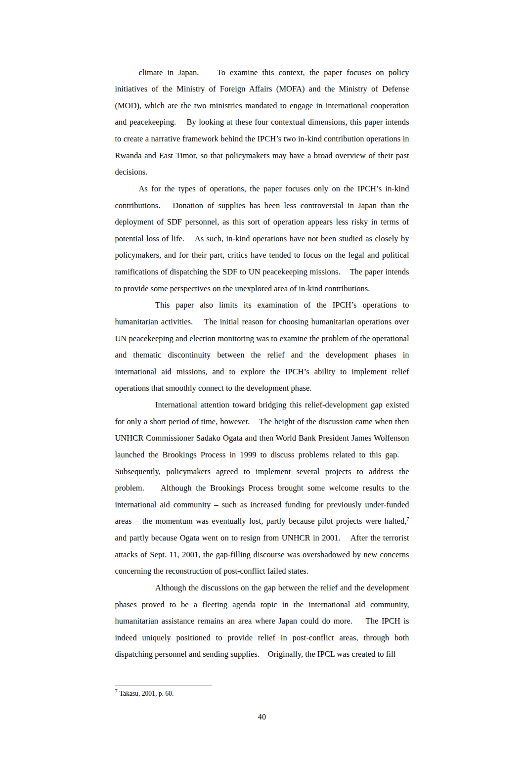climate in Japan. To examine this context, the paper focuses on policy initiatives of the Ministry of Foreign Affairs (MOFA) and the Ministry of Defense (MOD), which are the two ministries mandated to engage in international cooperation and peacekeeping. By looking at these four contextual dimensions, this paper intends to create a narrative framework behind the IPCH’s two in-kind contribution operations in Rwanda and East Timor, so that policymakers may have a broad overview of their past decisions.
As for the types of operations, the paper focuses only on the IPCH’s in-kind contributions. Donation of supplies has been less controversial in Japan than the deployment of SDF personnel, as this sort of operation appears less risky in terms of potential loss of life. As such, in-kind operations have not been studied as closely by policymakers, and for their part, critics have tended to focus on the legal and political ramifications of dispatching the SDF to UN peacekeeping missions. The paper intends to provide some perspectives on the unexplored area of in-kind contributions.
This paper also limits its examination of the IPCH’s operations to humanitarian activities. The initial reason for choosing humanitarian operations over UN peacekeeping and election monitoring was to examine the problem of the operational and thematic discontinuity between the relief and the development phases in international aid missions, and to explore the IPCH’s ability to implement relief operations that smoothly connect to the development phase.
International attention toward bridging this relief-development gap existed for only a short period of time, however. The height of the discussion came when then UNHCR Commissioner Sadako Ogata and then World Bank President James Wolfenson launched the Brookings Process in 1999 to discuss problems related to this gap. Subsequently, policymakers agreed to implement several projects to address the problem. Although the Brookings Process brought some welcome results to the international aid community – such as increased funding for previously under-funded areas – the momentum was eventually lost, partly because pilot projects were halted,7 and partly because Ogata went on to resign from UNHCR in 2001. After the terrorist attacks of Sept. 11, 2001, the gap-filling discourse was overshadowed by new concerns concerning the reconstruction of post-conflict failed states.
Although the discussions on the gap between the relief and the development phases proved to be a fleeting agenda topic in the international aid community, humanitarian assistance remains an area where Japan could do more. The IPCH is indeed uniquely positioned to provide relief in post-conflict areas, through both dispatching personnel and sending supplies. Originally, the IPCL was created to fill
7 Takasu, 2001, p. 60.
40